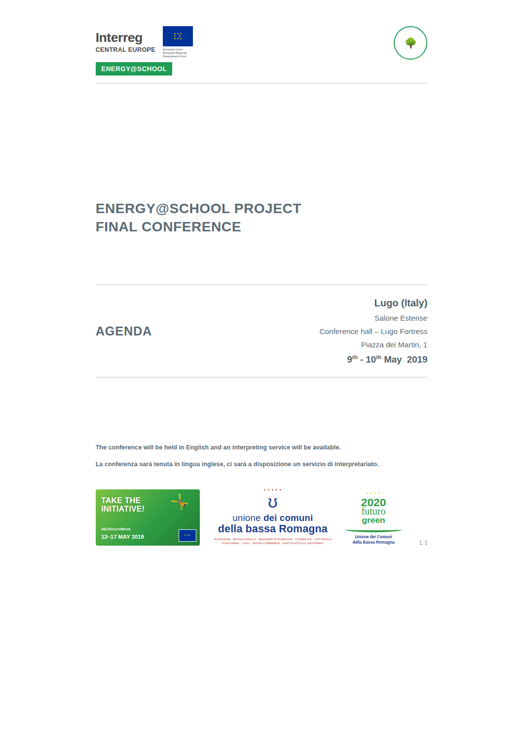Interreg
CENTRAL EUROPE
★ ★ ★
★ ★
★ ★ ★
European Union
European Regional
Development Fund
ENERGY@SCHOOL
🌳
ENERGY@SCHOOL PROJECT
FINAL CONFERENCE
AGENDA
Lugo (Italy)
Salone Estense
Conference hall – Lugo Fortress
Piazza dei Martiri, 1
9th - 10th May 2019
The conference will be held in English and an interpreting service will be available.
La conferenza sarà tenuta in lingua inglese, ci sarà a disposizione un servizio di interpretariato.
TAKE THE
INITIATIVE!
🤸
#EUGreenWeek
13–17 MAY 2019
★★★
• • • • • ʊ
unione dei comuni
della bassa Romagna
ALFONSINE . BAGNACAVALLO . BAGNARA DI ROMAGNA . CONSELICE . COTIGNOLA
FUSIGNANO . LUGO . MASSA LOMBARDA . SANT'AGATA SUL SANTERNO
• • • •
2020
futuro
green
Unione dei Comuni
della Bassa Romagna
1. 1